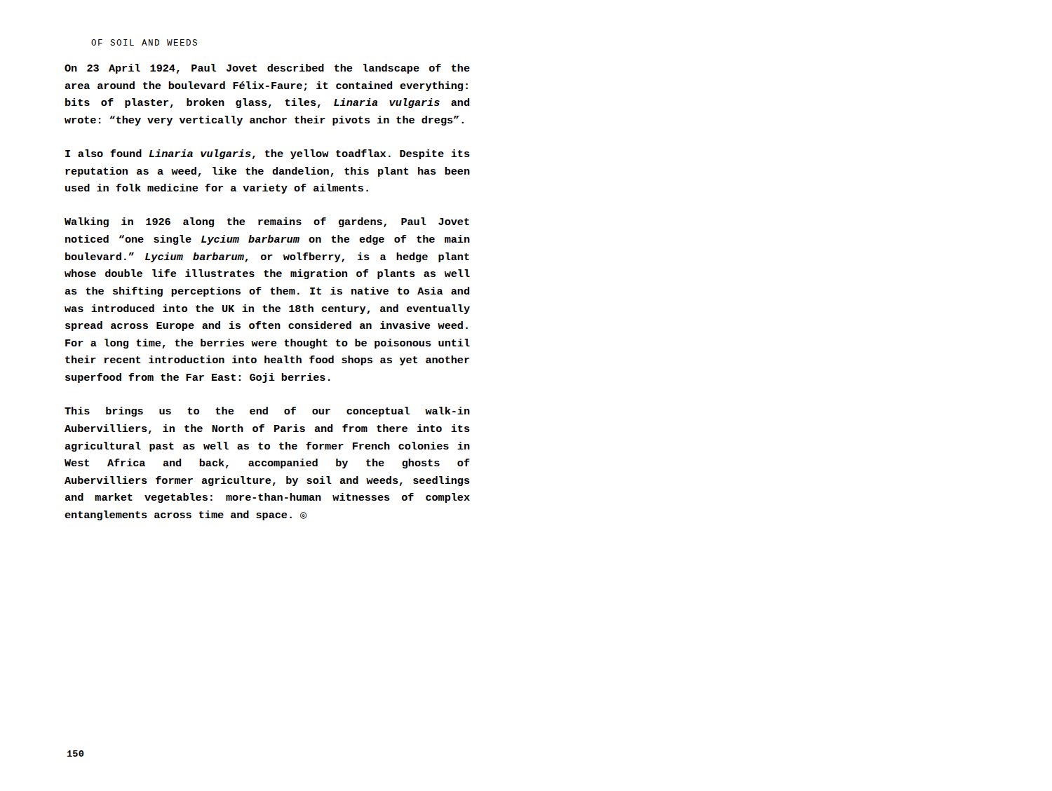OF SOIL AND WEEDS
On 23 April 1924, Paul Jovet described the landscape of the area around the boulevard Félix-Faure; it contained everything: bits of plaster, broken glass, tiles, Linaria vulgaris and wrote: “they very vertically anchor their pivots in the dregs”.
I also found Linaria vulgaris, the yellow toadflax. Despite its reputation as a weed, like the dandelion, this plant has been used in folk medicine for a variety of ailments.
Walking in 1926 along the remains of gardens, Paul Jovet noticed “one single Lycium barbarum on the edge of the main boulevard.” Lycium barbarum, or wolfberry, is a hedge plant whose double life illustrates the migration of plants as well as the shifting perceptions of them. It is native to Asia and was introduced into the UK in the 18th century, and eventually spread across Europe and is often considered an invasive weed. For a long time, the berries were thought to be poisonous until their recent introduction into health food shops as yet another superfood from the Far East: Goji berries.
This brings us to the end of our conceptual walk-in Aubervilliers, in the North of Paris and from there into its agricultural past as well as to the former French colonies in West Africa and back, accompanied by the ghosts of Aubervilliers former agriculture, by soil and weeds, seedlings and market vegetables: more-than-human witnesses of complex entanglements across time and space. ◎
150